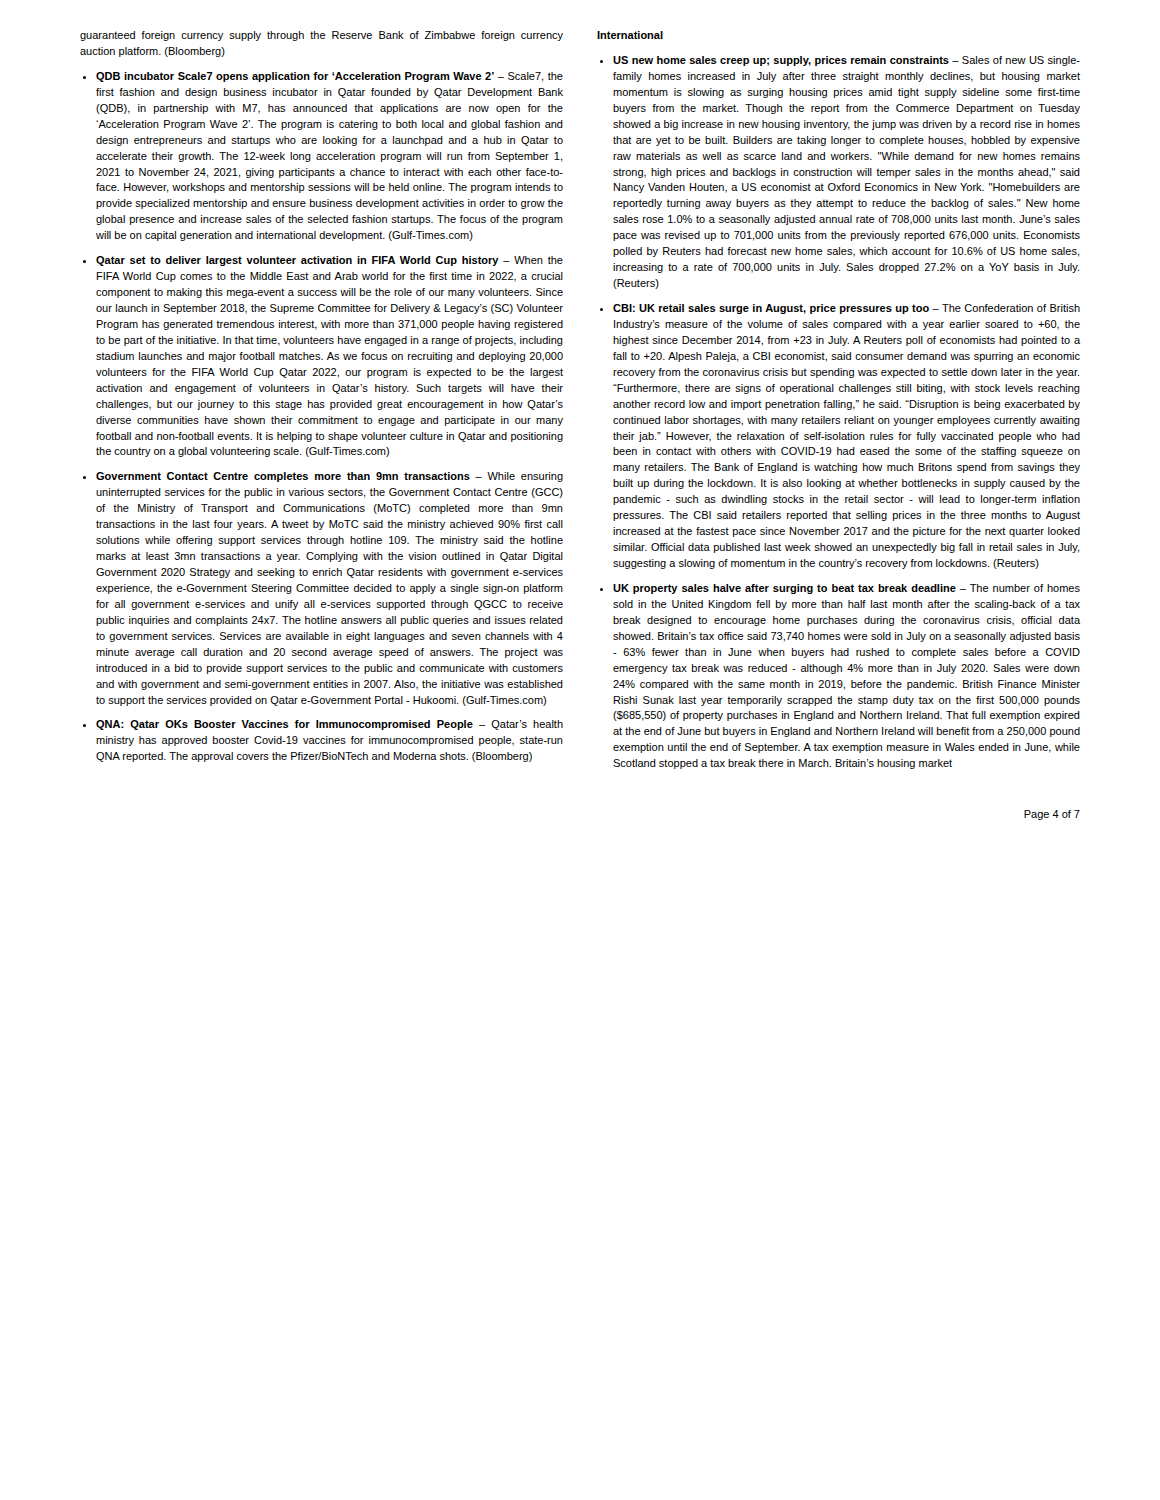guaranteed foreign currency supply through the Reserve Bank of Zimbabwe foreign currency auction platform. (Bloomberg)
QDB incubator Scale7 opens application for ‘Acceleration Program Wave 2’ – Scale7, the first fashion and design business incubator in Qatar founded by Qatar Development Bank (QDB), in partnership with M7, has announced that applications are now open for the ‘Acceleration Program Wave 2’. The program is catering to both local and global fashion and design entrepreneurs and startups who are looking for a launchpad and a hub in Qatar to accelerate their growth. The 12-week long acceleration program will run from September 1, 2021 to November 24, 2021, giving participants a chance to interact with each other face-to-face. However, workshops and mentorship sessions will be held online. The program intends to provide specialized mentorship and ensure business development activities in order to grow the global presence and increase sales of the selected fashion startups. The focus of the program will be on capital generation and international development. (Gulf-Times.com)
Qatar set to deliver largest volunteer activation in FIFA World Cup history – When the FIFA World Cup comes to the Middle East and Arab world for the first time in 2022, a crucial component to making this mega-event a success will be the role of our many volunteers. Since our launch in September 2018, the Supreme Committee for Delivery & Legacy’s (SC) Volunteer Program has generated tremendous interest, with more than 371,000 people having registered to be part of the initiative. In that time, volunteers have engaged in a range of projects, including stadium launches and major football matches. As we focus on recruiting and deploying 20,000 volunteers for the FIFA World Cup Qatar 2022, our program is expected to be the largest activation and engagement of volunteers in Qatar’s history. Such targets will have their challenges, but our journey to this stage has provided great encouragement in how Qatar’s diverse communities have shown their commitment to engage and participate in our many football and non-football events. It is helping to shape volunteer culture in Qatar and positioning the country on a global volunteering scale. (Gulf-Times.com)
Government Contact Centre completes more than 9mn transactions – While ensuring uninterrupted services for the public in various sectors, the Government Contact Centre (GCC) of the Ministry of Transport and Communications (MoTC) completed more than 9mn transactions in the last four years. A tweet by MoTC said the ministry achieved 90% first call solutions while offering support services through hotline 109. The ministry said the hotline marks at least 3mn transactions a year. Complying with the vision outlined in Qatar Digital Government 2020 Strategy and seeking to enrich Qatar residents with government e-services experience, the e-Government Steering Committee decided to apply a single sign-on platform for all government e-services and unify all e-services supported through QGCC to receive public inquiries and complaints 24x7. The hotline answers all public queries and issues related to government services. Services are available in eight languages and seven channels with 4 minute average call duration and 20 second average speed of answers. The project was introduced in a bid to provide support services to the public and communicate with customers and with government and semi-government entities in 2007. Also, the initiative was established to support the services provided on Qatar e-Government Portal - Hukoomi. (Gulf-Times.com)
QNA: Qatar OKs Booster Vaccines for Immunocompromised People – Qatar’s health ministry has approved booster Covid-19 vaccines for immunocompromised people, state-run QNA reported. The approval covers the Pfizer/BioNTech and Moderna shots. (Bloomberg)
International
US new home sales creep up; supply, prices remain constraints – Sales of new US single-family homes increased in July after three straight monthly declines, but housing market momentum is slowing as surging housing prices amid tight supply sideline some first-time buyers from the market. Though the report from the Commerce Department on Tuesday showed a big increase in new housing inventory, the jump was driven by a record rise in homes that are yet to be built. Builders are taking longer to complete houses, hobbled by expensive raw materials as well as scarce land and workers. "While demand for new homes remains strong, high prices and backlogs in construction will temper sales in the months ahead," said Nancy Vanden Houten, a US economist at Oxford Economics in New York. "Homebuilders are reportedly turning away buyers as they attempt to reduce the backlog of sales." New home sales rose 1.0% to a seasonally adjusted annual rate of 708,000 units last month. June’s sales pace was revised up to 701,000 units from the previously reported 676,000 units. Economists polled by Reuters had forecast new home sales, which account for 10.6% of US home sales, increasing to a rate of 700,000 units in July. Sales dropped 27.2% on a YoY basis in July. (Reuters)
CBI: UK retail sales surge in August, price pressures up too – The Confederation of British Industry’s measure of the volume of sales compared with a year earlier soared to +60, the highest since December 2014, from +23 in July. A Reuters poll of economists had pointed to a fall to +20. Alpesh Paleja, a CBI economist, said consumer demand was spurring an economic recovery from the coronavirus crisis but spending was expected to settle down later in the year. “Furthermore, there are signs of operational challenges still biting, with stock levels reaching another record low and import penetration falling,” he said. “Disruption is being exacerbated by continued labor shortages, with many retailers reliant on younger employees currently awaiting their jab.” However, the relaxation of self-isolation rules for fully vaccinated people who had been in contact with others with COVID-19 had eased the some of the staffing squeeze on many retailers. The Bank of England is watching how much Britons spend from savings they built up during the lockdown. It is also looking at whether bottlenecks in supply caused by the pandemic - such as dwindling stocks in the retail sector - will lead to longer-term inflation pressures. The CBI said retailers reported that selling prices in the three months to August increased at the fastest pace since November 2017 and the picture for the next quarter looked similar. Official data published last week showed an unexpectedly big fall in retail sales in July, suggesting a slowing of momentum in the country’s recovery from lockdowns. (Reuters)
UK property sales halve after surging to beat tax break deadline – The number of homes sold in the United Kingdom fell by more than half last month after the scaling-back of a tax break designed to encourage home purchases during the coronavirus crisis, official data showed. Britain’s tax office said 73,740 homes were sold in July on a seasonally adjusted basis - 63% fewer than in June when buyers had rushed to complete sales before a COVID emergency tax break was reduced - although 4% more than in July 2020. Sales were down 24% compared with the same month in 2019, before the pandemic. British Finance Minister Rishi Sunak last year temporarily scrapped the stamp duty tax on the first 500,000 pounds ($685,550) of property purchases in England and Northern Ireland. That full exemption expired at the end of June but buyers in England and Northern Ireland will benefit from a 250,000 pound exemption until the end of September. A tax exemption measure in Wales ended in June, while Scotland stopped a tax break there in March. Britain’s housing market
Page 4 of 7